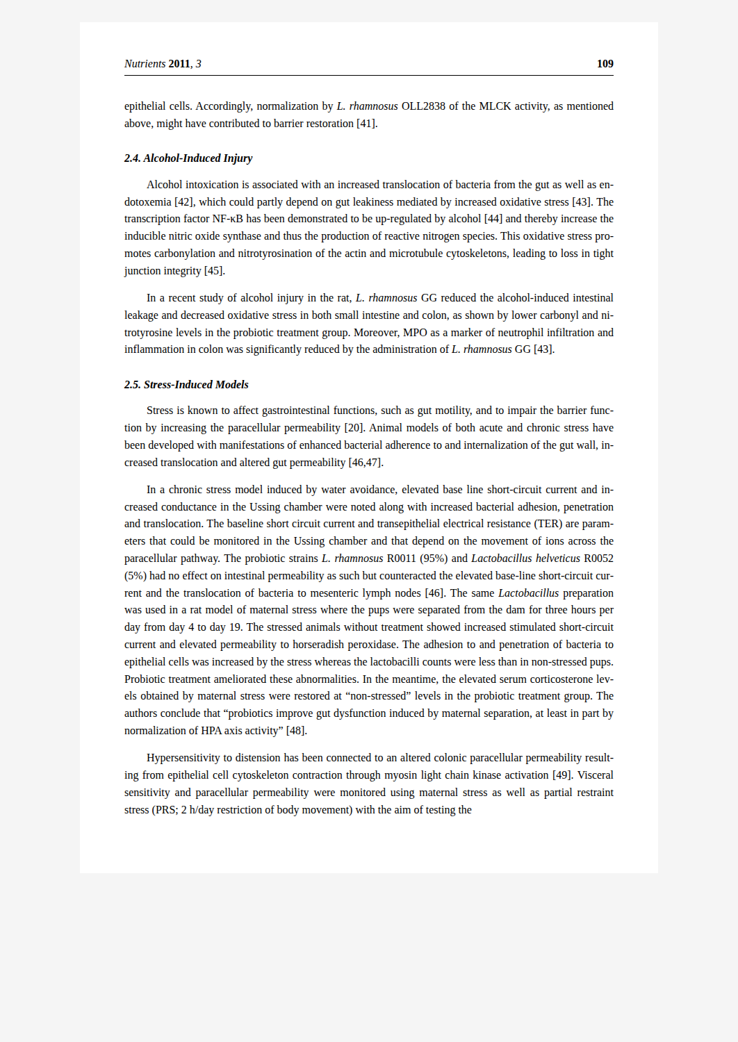Nutrients 2011, 3 109
epithelial cells. Accordingly, normalization by L. rhamnosus OLL2838 of the MLCK activity, as mentioned above, might have contributed to barrier restoration [41].
2.4. Alcohol-Induced Injury
Alcohol intoxication is associated with an increased translocation of bacteria from the gut as well as endotoxemia [42], which could partly depend on gut leakiness mediated by increased oxidative stress [43]. The transcription factor NF-κB has been demonstrated to be up-regulated by alcohol [44] and thereby increase the inducible nitric oxide synthase and thus the production of reactive nitrogen species. This oxidative stress promotes carbonylation and nitrotyrosination of the actin and microtubule cytoskeletons, leading to loss in tight junction integrity [45].
In a recent study of alcohol injury in the rat, L. rhamnosus GG reduced the alcohol-induced intestinal leakage and decreased oxidative stress in both small intestine and colon, as shown by lower carbonyl and nitrotyrosine levels in the probiotic treatment group. Moreover, MPO as a marker of neutrophil infiltration and inflammation in colon was significantly reduced by the administration of L. rhamnosus GG [43].
2.5. Stress-Induced Models
Stress is known to affect gastrointestinal functions, such as gut motility, and to impair the barrier function by increasing the paracellular permeability [20]. Animal models of both acute and chronic stress have been developed with manifestations of enhanced bacterial adherence to and internalization of the gut wall, increased translocation and altered gut permeability [46,47].
In a chronic stress model induced by water avoidance, elevated base line short-circuit current and increased conductance in the Ussing chamber were noted along with increased bacterial adhesion, penetration and translocation. The baseline short circuit current and transepithelial electrical resistance (TER) are parameters that could be monitored in the Ussing chamber and that depend on the movement of ions across the paracellular pathway. The probiotic strains L. rhamnosus R0011 (95%) and Lactobacillus helveticus R0052 (5%) had no effect on intestinal permeability as such but counteracted the elevated base-line short-circuit current and the translocation of bacteria to mesenteric lymph nodes [46]. The same Lactobacillus preparation was used in a rat model of maternal stress where the pups were separated from the dam for three hours per day from day 4 to day 19. The stressed animals without treatment showed increased stimulated short-circuit current and elevated permeability to horseradish peroxidase. The adhesion to and penetration of bacteria to epithelial cells was increased by the stress whereas the lactobacilli counts were less than in non-stressed pups. Probiotic treatment ameliorated these abnormalities. In the meantime, the elevated serum corticosterone levels obtained by maternal stress were restored at “non-stressed” levels in the probiotic treatment group. The authors conclude that “probiotics improve gut dysfunction induced by maternal separation, at least in part by normalization of HPA axis activity” [48].
Hypersensitivity to distension has been connected to an altered colonic paracellular permeability resulting from epithelial cell cytoskeleton contraction through myosin light chain kinase activation [49]. Visceral sensitivity and paracellular permeability were monitored using maternal stress as well as partial restraint stress (PRS; 2 h/day restriction of body movement) with the aim of testing the